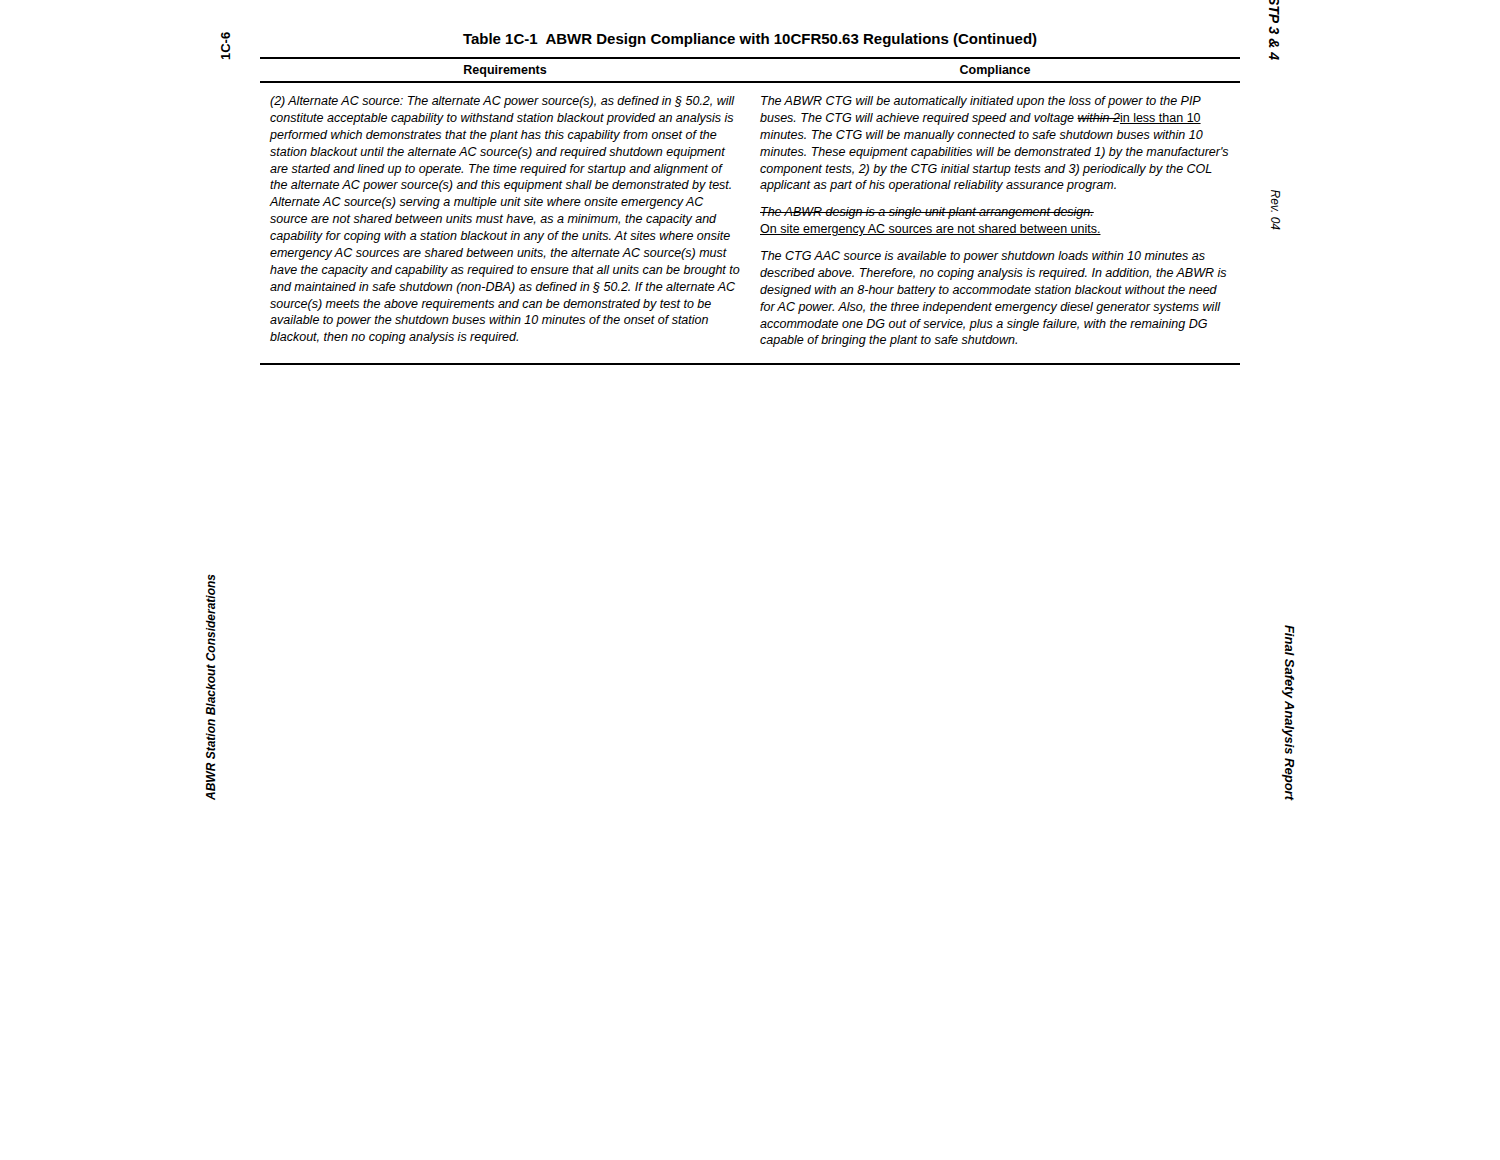1C-6
ABWR Station Blackout Considerations
STP 3 & 4
Rev. 04
Final Safety Analysis Report
Table 1C-1 ABWR Design Compliance with 10CFR50.63 Regulations (Continued)
| Requirements | Compliance |
| --- | --- |
| (2) Alternate AC source: The alternate AC power source(s), as defined in § 50.2, will constitute acceptable capability to withstand station blackout provided an analysis is performed which demonstrates that the plant has this capability from onset of the station blackout until the alternate AC source(s) and required shutdown equipment are started and lined up to operate. The time required for startup and alignment of the alternate AC power source(s) and this equipment shall be demonstrated by test. Alternate AC source(s) serving a multiple unit site where onsite emergency AC source are not shared between units must have, as a minimum, the capacity and capability for coping with a station blackout in any of the units. At sites where onsite emergency AC sources are shared between units, the alternate AC source(s) must have the capacity and capability as required to ensure that all units can be brought to and maintained in safe shutdown (non-DBA) as defined in § 50.2. If the alternate AC source(s) meets the above requirements and can be demonstrated by test to be available to power the shutdown buses within 10 minutes of the onset of station blackout, then no coping analysis is required. | The ABWR CTG will be automatically initiated upon the loss of power to the PIP buses. The CTG will achieve required speed and voltage within 2 in less than 10 minutes. The CTG will be manually connected to safe shutdown buses within 10 minutes. These equipment capabilities will be demonstrated 1) by the manufacturer's component tests, 2) by the CTG initial startup tests and 3) periodically by the COL applicant as part of his operational reliability assurance program. The ABWR design is a single unit plant arrangement design. On site emergency AC sources are not shared between units. The CTG AAC source is available to power shutdown loads within 10 minutes as described above. Therefore, no coping analysis is required. In addition, the ABWR is designed with an 8-hour battery to accommodate station blackout without the need for AC power. Also, the three independent emergency diesel generator systems will accommodate one DG out of service, plus a single failure, with the remaining DG capable of bringing the plant to safe shutdown. |